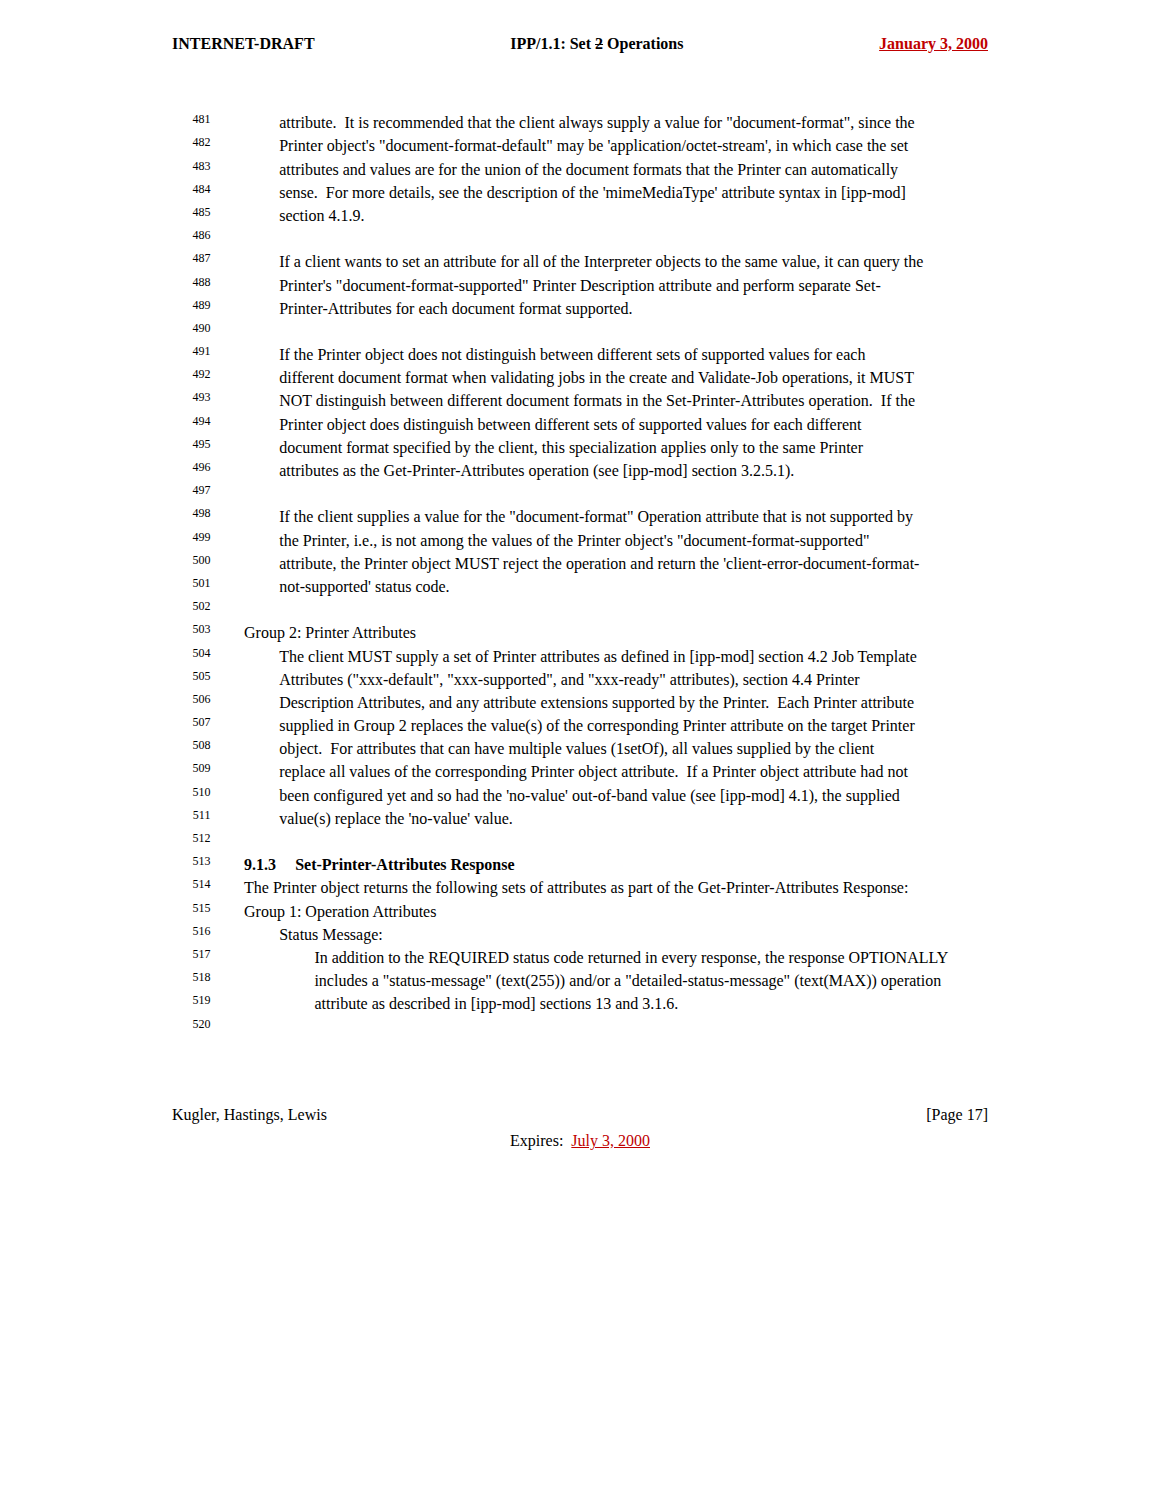INTERNET-DRAFT IPP/1.1: Set 2 Operations January 3, 2000
attribute. It is recommended that the client always supply a value for "document-format", since the
Printer object's "document-format-default" may be 'application/octet-stream', in which case the set
attributes and values are for the union of the document formats that the Printer can automatically
sense. For more details, see the description of the 'mimeMediaType' attribute syntax in [ipp-mod]
section 4.1.9.
If a client wants to set an attribute for all of the Interpreter objects to the same value, it can query the
Printer's "document-format-supported" Printer Description attribute and perform separate Set-
Printer-Attributes for each document format supported.
If the Printer object does not distinguish between different sets of supported values for each
different document format when validating jobs in the create and Validate-Job operations, it MUST
NOT distinguish between different document formats in the Set-Printer-Attributes operation. If the
Printer object does distinguish between different sets of supported values for each different
document format specified by the client, this specialization applies only to the same Printer
attributes as the Get-Printer-Attributes operation (see [ipp-mod] section 3.2.5.1).
If the client supplies a value for the "document-format" Operation attribute that is not supported by
the Printer, i.e., is not among the values of the Printer object's "document-format-supported"
attribute, the Printer object MUST reject the operation and return the 'client-error-document-format-
not-supported' status code.
Group 2: Printer Attributes
The client MUST supply a set of Printer attributes as defined in [ipp-mod] section 4.2 Job Template
Attributes ("xxx-default", "xxx-supported", and "xxx-ready" attributes), section 4.4 Printer
Description Attributes, and any attribute extensions supported by the Printer. Each Printer attribute
supplied in Group 2 replaces the value(s) of the corresponding Printer attribute on the target Printer
object. For attributes that can have multiple values (1setOf), all values supplied by the client
replace all values of the corresponding Printer object attribute. If a Printer object attribute had not
been configured yet and so had the 'no-value' out-of-band value (see [ipp-mod] 4.1), the supplied
value(s) replace the 'no-value' value.
9.1.3 Set-Printer-Attributes Response
The Printer object returns the following sets of attributes as part of the Get-Printer-Attributes Response:
Group 1: Operation Attributes
Status Message:
In addition to the REQUIRED status code returned in every response, the response OPTIONALLY
includes a "status-message" (text(255)) and/or a "detailed-status-message" (text(MAX)) operation
attribute as described in [ipp-mod] sections 13 and 3.1.6.
Kugler, Hastings, Lewis [Page 17]
Expires: July 3, 2000